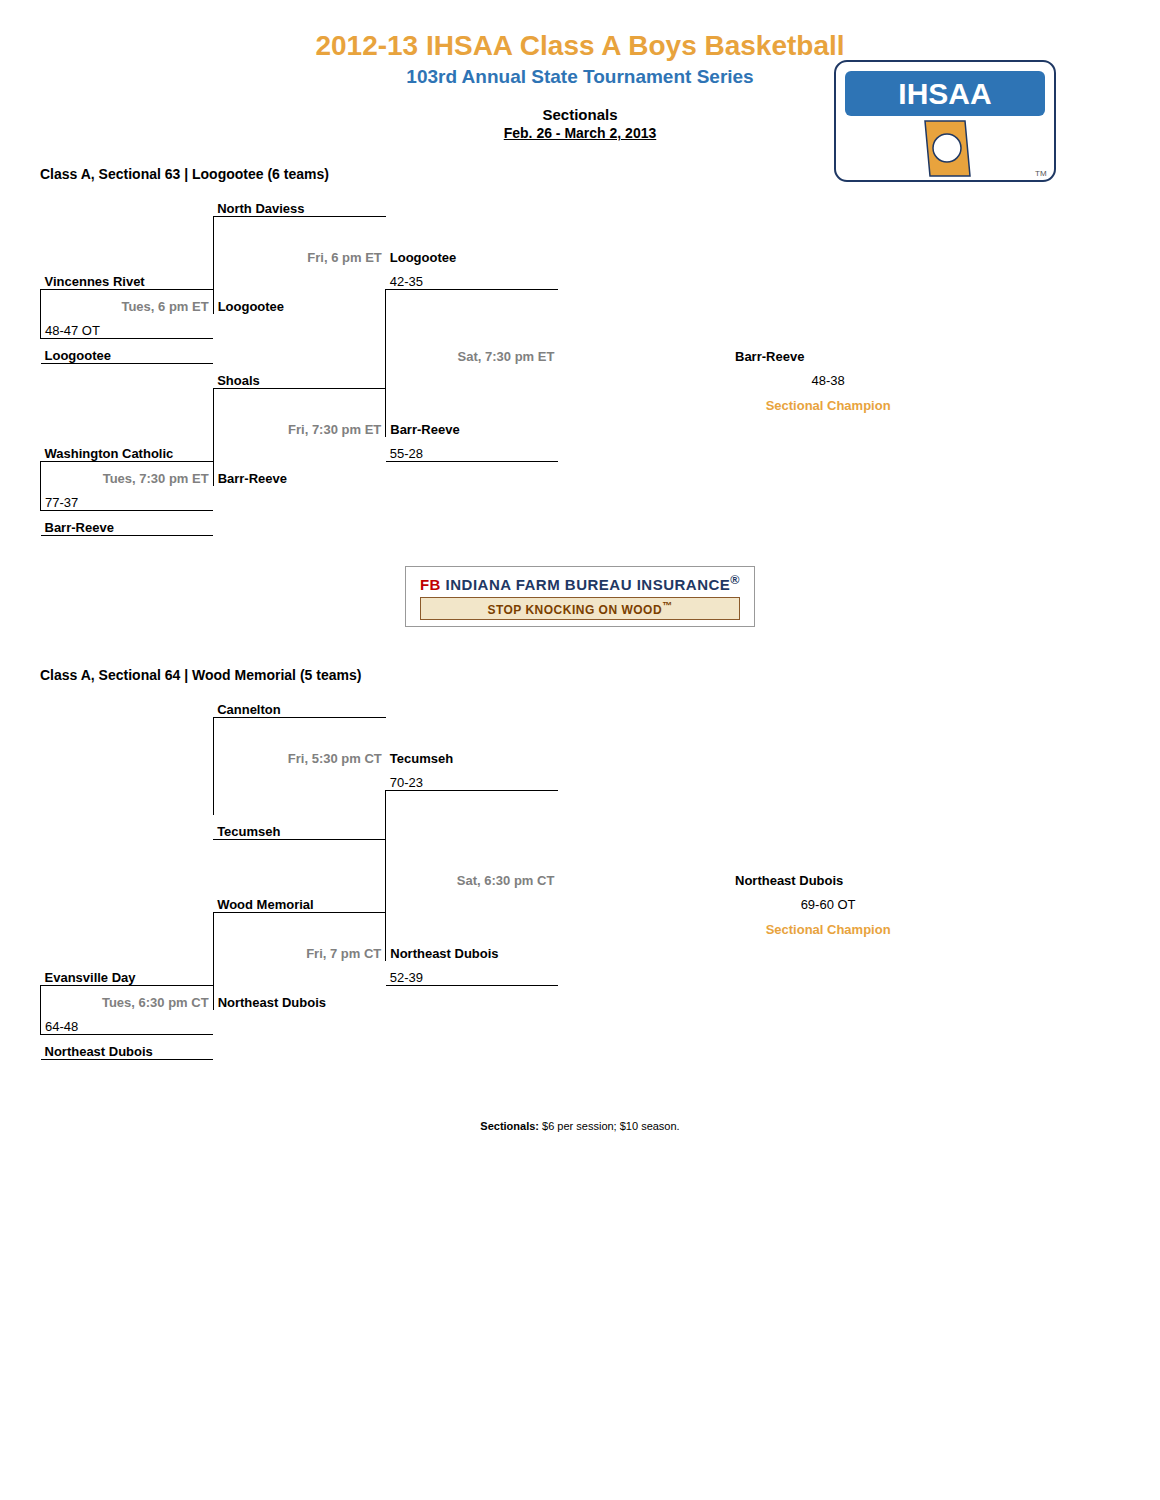2012-13 IHSAA Class A Boys Basketball
103rd Annual State Tournament Series
Sectionals
Feb. 26 - March 2, 2013
IHSAA TM
Class A, Sectional 63 | Loogootee (6 teams)
| | North Daviess | | | | |
| | Fri, 6 pm ET | Loogootee | | | |
| Vincennes Rivet | | 42-35 | | | |
| Tues, 6 pm ET | Loogootee | | | | |
| 48-47 OT | | | | | |
| Loogootee | | Sat, 7:30 pm ET | | Barr-Reeve | |
| | Shoals | | | 48-38 | |
| | | | | Sectional Champion | |
| | Fri, 7:30 pm ET | Barr-Reeve | | | |
| Washington Catholic | | 55-28 | | | |
| Tues, 7:30 pm ET | Barr-Reeve | | | | |
| 77-37 | | | | | |
| Barr-Reeve | | | | | |
FB INDIANA FARM BUREAU INSURANCE®
STOP KNOCKING ON WOOD™
Class A, Sectional 64 | Wood Memorial (5 teams)
| | Cannelton | | | | |
| | Fri, 5:30 pm CT | Tecumseh | | | |
| | | 70-23 | | | |
| | Tecumseh | | | | |
| | | Sat, 6:30 pm CT | | Northeast Dubois | |
| | Wood Memorial | | | 69-60 OT | |
| | | | | Sectional Champion | |
| | Fri, 7 pm CT | Northeast Dubois | | | |
| Evansville Day | | 52-39 | | | |
| Tues, 6:30 pm CT | Northeast Dubois | | | | |
| 64-48 | | | | | |
| Northeast Dubois | | | | | |
Sectionals: $6 per session; $10 season.